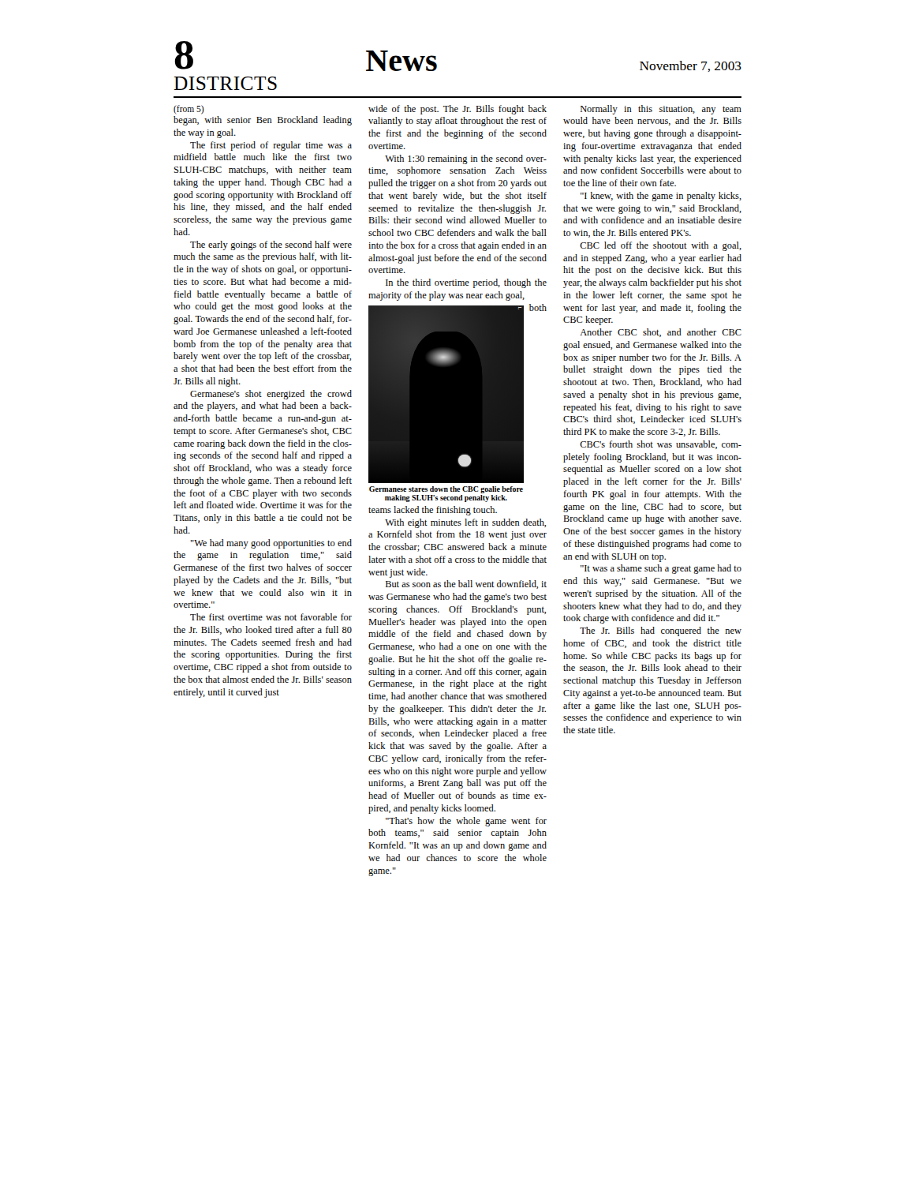8
News
November 7, 2003
DISTRICTS
(from 5)
began, with senior Ben Brockland leading the way in goal.
The first period of regular time was a midfield battle much like the first two SLUH-CBC matchups, with neither team taking the upper hand. Though CBC had a good scoring opportunity with Brockland off his line, they missed, and the half ended scoreless, the same way the previous game had.
The early goings of the second half were much the same as the previous half, with little in the way of shots on goal, or opportunities to score. But what had become a midfield battle eventually became a battle of who could get the most good looks at the goal. Towards the end of the second half, forward Joe Germanese unleashed a left-footed bomb from the top of the penalty area that barely went over the top left of the crossbar, a shot that had been the best effort from the Jr. Bills all night.
Germanese's shot energized the crowd and the players, and what had been a back-and-forth battle became a run-and-gun attempt to score. After Germanese's shot, CBC came roaring back down the field in the closing seconds of the second half and ripped a shot off Brockland, who was a steady force through the whole game. Then a rebound left the foot of a CBC player with two seconds left and floated wide. Overtime it was for the Titans, only in this battle a tie could not be had.
"We had many good opportunities to end the game in regulation time," said Germanese of the first two halves of soccer played by the Cadets and the Jr. Bills, "but we knew that we could also win it in overtime."
The first overtime was not favorable for the Jr. Bills, who looked tired after a full 80 minutes. The Cadets seemed fresh and had the scoring opportunities. During the first overtime, CBC ripped a shot from outside to the box that almost ended the Jr. Bills' season entirely, until it curved just
wide of the post. The Jr. Bills fought back valiantly to stay afloat throughout the rest of the first and the beginning of the second overtime.
With 1:30 remaining in the second overtime, sophomore sensation Zach Weiss pulled the trigger on a shot from 20 yards out that went barely wide, but the shot itself seemed to revitalize the then-sluggish Jr. Bills: their second wind allowed Mueller to school two CBC defenders and walk the ball into the box for a cross that again ended in an almost-goal just before the end of the second overtime.
In the third overtime period, though the majority of the play was near each goal,
PHOTO BY CHARLIE HALL
Germanese stares down the CBC goalie before making SLUH's second penalty kick.
both teams lacked the finishing touch.
With eight minutes left in sudden death, a Kornfeld shot from the 18 went just over the crossbar; CBC answered back a minute later with a shot off a cross to the middle that went just wide.
But as soon as the ball went downfield, it was Germanese who had the game's two best scoring chances. Off Brockland's punt, Mueller's header was played into the open middle of the field and chased down by Germanese, who had a one on one with the goalie. But he hit the shot off the goalie resulting in a corner. And off this corner, again Germanese, in the right place at the right time, had another chance that was smothered by the goalkeeper. This didn't deter the Jr. Bills, who were attacking again in a matter of seconds, when Leindecker placed a free kick that was saved by the goalie. After a CBC yellow card, ironically from the referees who on this night wore purple and yellow uniforms, a Brent Zang ball was put off the head of Mueller out of bounds as time expired, and penalty kicks loomed.
"That's how the whole game went for both teams," said senior captain John Kornfeld. "It was an up and down game and we had our chances to score the whole game."
Normally in this situation, any team would have been nervous, and the Jr. Bills were, but having gone through a disappointing four-overtime extravaganza that ended with penalty kicks last year, the experienced and now confident Soccerbills were about to toe the line of their own fate.
"I knew, with the game in penalty kicks, that we were going to win," said Brockland, and with confidence and an insatiable desire to win, the Jr. Bills entered PK's.
CBC led off the shootout with a goal, and in stepped Zang, who a year earlier had hit the post on the decisive kick. But this year, the always calm backfielder put his shot in the lower left corner, the same spot he went for last year, and made it, fooling the CBC keeper.
Another CBC shot, and another CBC goal ensued, and Germanese walked into the box as sniper number two for the Jr. Bills. A bullet straight down the pipes tied the shootout at two. Then, Brockland, who had saved a penalty shot in his previous game, repeated his feat, diving to his right to save CBC's third shot, Leindecker iced SLUH's third PK to make the score 3-2, Jr. Bills.
CBC's fourth shot was unsavable, completely fooling Brockland, but it was inconsequential as Mueller scored on a low shot placed in the left corner for the Jr. Bills' fourth PK goal in four attempts. With the game on the line, CBC had to score, but Brockland came up huge with another save. One of the best soccer games in the history of these distinguished programs had come to an end with SLUH on top.
"It was a shame such a great game had to end this way," said Germanese. "But we weren't suprised by the situation. All of the shooters knew what they had to do, and they took charge with confidence and did it."
The Jr. Bills had conquered the new home of CBC, and took the district title home. So while CBC packs its bags up for the season, the Jr. Bills look ahead to their sectional matchup this Tuesday in Jefferson City against a yet-to-be announced team. But after a game like the last one, SLUH possesses the confidence and experience to win the state title.